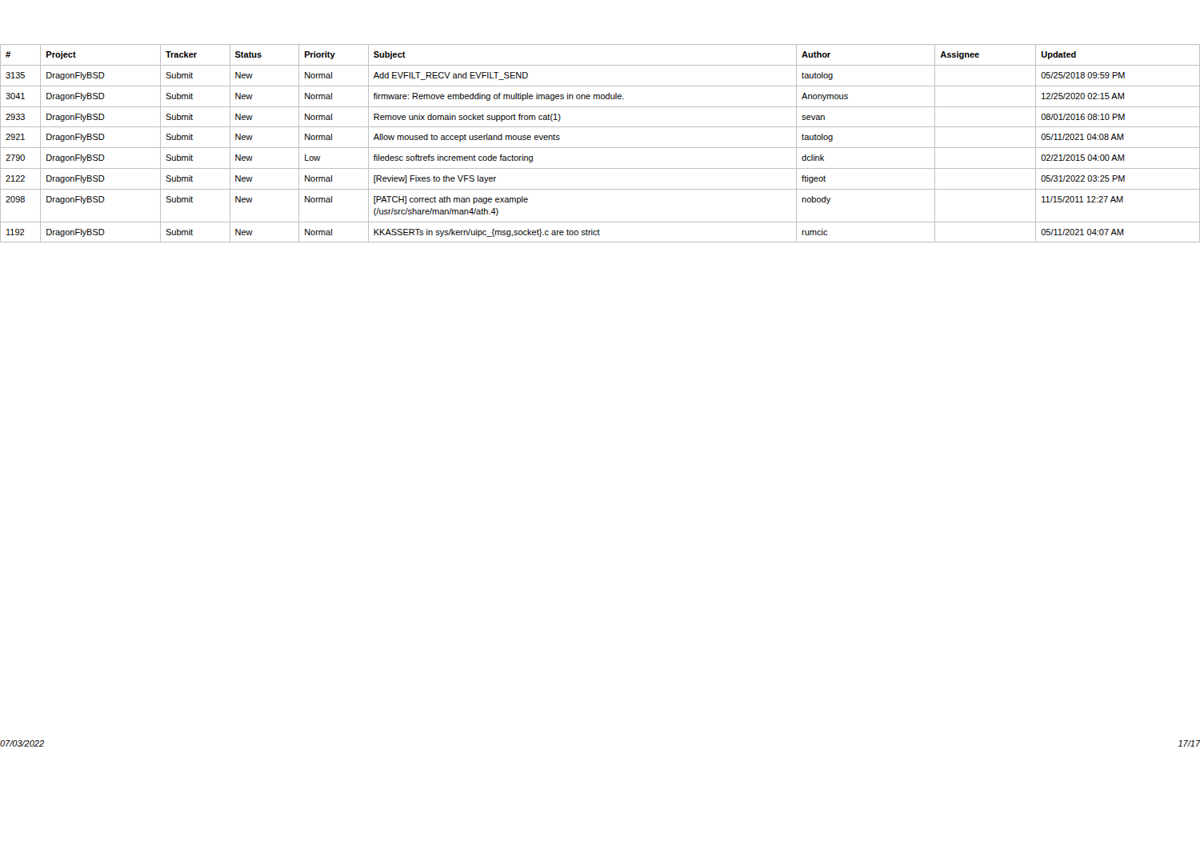| # | Project | Tracker | Status | Priority | Subject | Author | Assignee | Updated |
| --- | --- | --- | --- | --- | --- | --- | --- | --- |
| 3135 | DragonFlyBSD | Submit | New | Normal | Add EVFILT_RECV and EVFILT_SEND | tautolog | | 05/25/2018 09:59 PM |
| 3041 | DragonFlyBSD | Submit | New | Normal | firmware: Remove embedding of multiple images in one module. | Anonymous | | 12/25/2020 02:15 AM |
| 2933 | DragonFlyBSD | Submit | New | Normal | Remove unix domain socket support from cat(1) | sevan | | 08/01/2016 08:10 PM |
| 2921 | DragonFlyBSD | Submit | New | Normal | Allow moused to accept userland mouse events | tautolog | | 05/11/2021 04:08 AM |
| 2790 | DragonFlyBSD | Submit | New | Low | filedesc softrefs increment code factoring | dclink | | 02/21/2015 04:00 AM |
| 2122 | DragonFlyBSD | Submit | New | Normal | [Review] Fixes to the VFS layer | ftigeot | | 05/31/2022 03:25 PM |
| 2098 | DragonFlyBSD | Submit | New | Normal | [PATCH] correct ath man page example (/usr/src/share/man/man4/ath.4) | nobody | | 11/15/2011 12:27 AM |
| 1192 | DragonFlyBSD | Submit | New | Normal | KKASSERTs in sys/kern/uipc_{msg,socket}.c are too strict | rumcic | | 05/11/2021 04:07 AM |
07/03/2022 17/17